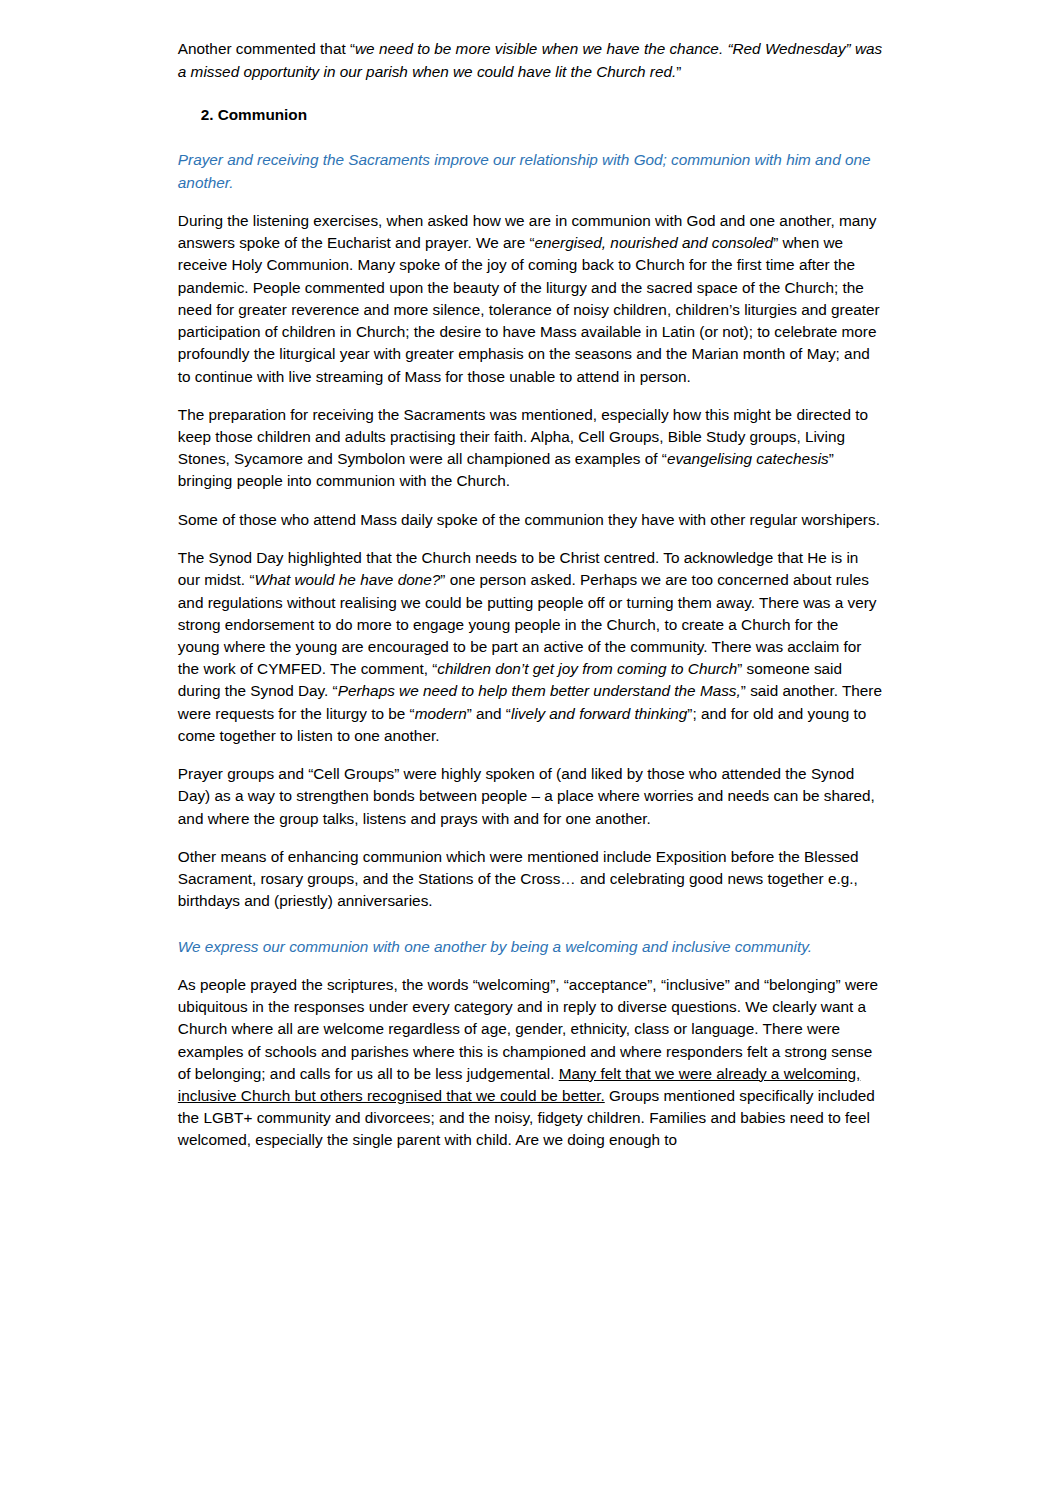Another commented that “we need to be more visible when we have the chance. “Red Wednesday” was a missed opportunity in our parish when we could have lit the Church red.”
Communion
Prayer and receiving the Sacraments improve our relationship with God; communion with him and one another.
During the listening exercises, when asked how we are in communion with God and one another, many answers spoke of the Eucharist and prayer. We are “energised, nourished and consoled” when we receive Holy Communion. Many spoke of the joy of coming back to Church for the first time after the pandemic. People commented upon the beauty of the liturgy and the sacred space of the Church; the need for greater reverence and more silence, tolerance of noisy children, children’s liturgies and greater participation of children in Church; the desire to have Mass available in Latin (or not); to celebrate more profoundly the liturgical year with greater emphasis on the seasons and the Marian month of May; and to continue with live streaming of Mass for those unable to attend in person.
The preparation for receiving the Sacraments was mentioned, especially how this might be directed to keep those children and adults practising their faith. Alpha, Cell Groups, Bible Study groups, Living Stones, Sycamore and Symbolon were all championed as examples of “evangelising catechesis” bringing people into communion with the Church.
Some of those who attend Mass daily spoke of the communion they have with other regular worshipers.
The Synod Day highlighted that the Church needs to be Christ centred. To acknowledge that He is in our midst. “What would he have done?” one person asked. Perhaps we are too concerned about rules and regulations without realising we could be putting people off or turning them away. There was a very strong endorsement to do more to engage young people in the Church, to create a Church for the young where the young are encouraged to be part an active of the community. There was acclaim for the work of CYMFED. The comment, “children don’t get joy from coming to Church” someone said during the Synod Day. “Perhaps we need to help them better understand the Mass,” said another. There were requests for the liturgy to be “modern” and “lively and forward thinking”; and for old and young to come together to listen to one another.
Prayer groups and “Cell Groups” were highly spoken of (and liked by those who attended the Synod Day) as a way to strengthen bonds between people – a place where worries and needs can be shared, and where the group talks, listens and prays with and for one another.
Other means of enhancing communion which were mentioned include Exposition before the Blessed Sacrament, rosary groups, and the Stations of the Cross… and celebrating good news together e.g., birthdays and (priestly) anniversaries.
We express our communion with one another by being a welcoming and inclusive community.
As people prayed the scriptures, the words “welcoming”, “acceptance”, “inclusive” and “belonging” were ubiquitous in the responses under every category and in reply to diverse questions. We clearly want a Church where all are welcome regardless of age, gender, ethnicity, class or language. There were examples of schools and parishes where this is championed and where responders felt a strong sense of belonging; and calls for us all to be less judgemental. Many felt that we were already a welcoming, inclusive Church but others recognised that we could be better. Groups mentioned specifically included the LGBT+ community and divorcees; and the noisy, fidgety children. Families and babies need to feel welcomed, especially the single parent with child. Are we doing enough to